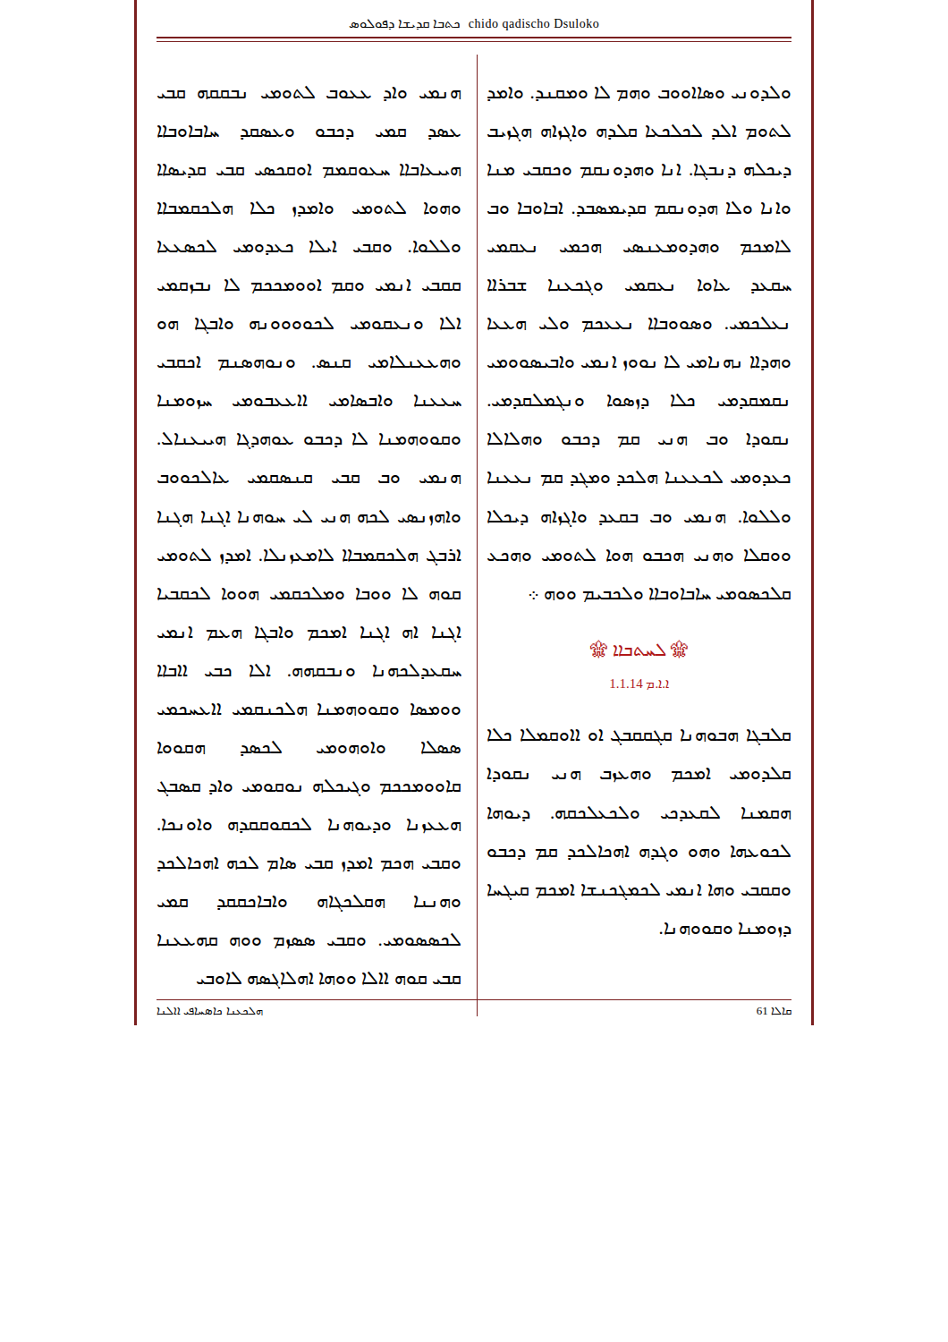chido qadischo Dsuloko ܟܬܒܐ ܩܕܝܫܐ ܕܦܘܠܘܣ
ܘܠܕܘܢܝ ܘܣܐܐܘܘܒ ܘܗܡ ܠܐ ܘܡܩܢܕ. ܘܐܡܕ ܠܬܘܡ ܐܠܕ ܠܟܠܟܥܐ ܩܠܕܗ ܘܐܓܙܐܗ ܗܓܙܝܒ ܕܝܟܠܗ ܕܢܒܓܐ. ܐܢܐ ܘܗܕܘܢܩܡ ܘܟܩܒܝ ܡܢܐ ܘܐܢܐ ܘܠܐ ܗܕܘܢܩܡ ܩܕܝܡܣܒܕ. ܐܒܐܘܒܐ ܘܒ ܠܐܡܟܡ ܘܗܕܘܡܥܢܣܝ ܗܟܡܝ ܢܥܩܡܝ ܚܩܥܕ ܥܐܘܐ ܢܥܩܡܝ ܘܓܟܥܢܐ ܫܒܪܐܐ ܢܥܠܟܡܝ. ܘܣܘܘܒܐܐ ܢܥܥܟܡ ܘܠܝ ܗܥܥܐ ܘܗܕܐܐ ܢܗܢܐܡܝ ܠܐ ܢܘܘܙ ܐܢܡܝ ܘܐܒܝܣܘܘܡܝ ܢܩܡܩܕܡܝ ܟܠܐ ܕܙܣܘܐ ܘܢܓܡܠܩܕܡܝ. ܢܩܘܕܐ ܘܒ ܗܢܝ ܩܡ ܕܟܒܘ ܘܗܠܐܠܐ ܟܥܕܘܡܝ ܠܟܥܥܢܐ ܗܠܟܕ ܘܡܓܕ ܩܡ ܢܥܥܢܐ ܘܠܠܘܐ. ܗܢܡܝ ܘܒ ܒܩܥܕ ܘܐܓܙܐܗ ܕܝܟܠܐ ܘܘܩܠܐ ܘܗܢܝ ܗܟܒܘ ܗܘܐ ܠܬܘܡܝ ܘܗܟܥ ܩܠܟܣܘܡܝ ܚܐܒܐܘܒܐܐ ܘܠܟܒܝܡ ܘܘܗ ܀
⚜ ܠܚܬܒܐܐ ⚜
1.1.14 ܐ.ܐ.ܡ
ܩܠܒܓܐ ܗܒܘܗܢܐ ܩܓܩܩܒܓ ܐܘ ܐܐܘܩܡܠܐ ܟܠܐ ܩܠܕܘܡܝ ܐܡܟܡ ܘܗܥܙܒ ܗܢܝ ܢܩܘܕܐ ܗܩܡܢܐ ܠܩܥܕܟܝ ܘܠܟܥܠܟܩܗ. ܕܝܘܗܐ ܠܟܘܥܗܐ ܘܗܘ ܘܓܕܗ ܐܗܟܐܠܟܕ ܩܡ ܕܟܒܘ ܘܩܩܒܝ ܘܗܐ ܐܢܡܝ ܠܟܡܓܟܢܫܐ ܐܡܟܡ ܩܝܓܚܐ ܕܙܘܡܢܐ ܘܩܘܘܗܢܐ.
ܗܢܡܝ ܘܐܕ ܥܥܘܒ ܠܬܘܡܝ ܢܒܩܩܗ ܩܒܝ ܥܣܕ ܩܡܝ ܕܟܒܘ ܘܥܣܩܕ ܚܐܒܐܘܒܐܐ ܗܝܝܥܐܒܐܐ ܚܥܘܩܡܡ ܐܘܩܟܣܝ ܩܒܝ ܩܕܝܣܐܐ ܘܗܘܐ ܠܬܘܡܝ ܘܐܡܕܙ ܟܠܐ ܗܠܟܩܡܒܐܐ ܘܠܠܘܐ. ܘܩܒܝ ܐܝܠܐ ܟܥܕܘܡܝ ܠܟܣܥܥܐ ܩܩܒܝ ܐܢܡܝ ܘܩܡ ܐܘܘܡܟܟܡ ܠܐ ܢܒܙܩܡܝ ܐܠܐ ܘܢܥܩܘܡܝ ܠܟܘܘܘܘܢܗ ܘܐܒܓܐ ܗܘ ܘܗܥܥܢܠܐܡܝ ܩܢܣ. ܘܢܘܗܣܢܡ ܐܟܩܒܝ ܚܥܥܢܐ ܘܐܒܣܐܡܝ ܐܐܥܥܒܘܡܝ ܚܙܘܡܢܐ ܘܩܘܘܗܡܢܐ ܠܐ ܕܟܒܘ ܥܘܗܕܓܐ ܗܝܝܥܢܐܠ. ܗܢܡܝ ܘܒ ܩܒܝ ܩܢܣܩܡܝ ܥܐܠܟܘܘܒ ܘܐܗܙܢܣܝ ܠܟܗ ܗܢܝ ܠܝ ܚܘܗܢܐ ܐܓܢܐ ܗܓܢܐ ܐܪܒܓ ܗܠܟܩܡܒܐܐ ܠܐܡܥܙܢܠܐ. ܐܡܕܙ ܠܬܘܡܝ ܩܘܗ ܠܐ ܘܘܒܐ ܘܡܠܟܩܡܝ ܗܘܘܐ ܠܟܩܒܝܐ ܐܓܢܐ ܐܗ ܐܓܢܐ ܐܡܟܡ ܘܐܒܓܐ ܗܥܡ ܐܢܡܝ ܚܩܥܕܠܟܗܢܐ ܘܢܒܩܗܗ. ܐܠܐ ܟܒܝ ܐܐܒܐܐ ܘܘܡܣܐ ܘܩܘܘܗܡܢܐ ܗܠܟܢܩܡܝ ܐܐܥܚܟܡܝ ܣܣܠܐ ܘܐܘܗܘܡܝ ܠܟܣܕ ܗܩܘܘܐ ܩܐܘܘܡܟܟܡ ܘܓܝܟܠܗ ܢܘܩܘܡܝ ܘܐܕ ܩܣܒܓ ܗܥܥܙܢܐ ܘܕܝܘܗܢܐ ܠܟܩܘܩܩܕܗ ܘܐܘܢܟܐ. ܘܩܒܝ ܗܟܡ ܐܡܕܙ ܩܒܝ ܣܐܡ ܠܟܗ ܐܗܟܐܠܟܕ ܘܗܢܢܐ ܗܩܠܟܓܐܗ ܘܐܒܐܟܩܩܕ ܩܡܝ ܠܟܣܣܘܡܝ. ܘܩܒܝ ܣܣܙܡ ܘܘܗ ܩܗܥܥܢܐ ܩܒܝ ܩܘܗ ܐܐܠܐ ܘܘܗܐ ܐܗܠܐܓܣܗ ܠܐܘܒܝ
ܩܐܠܐ 61 ܗܠܟܥܢܐ ܟܐܣܚܐܦܝ ܐܐܠܢܐ